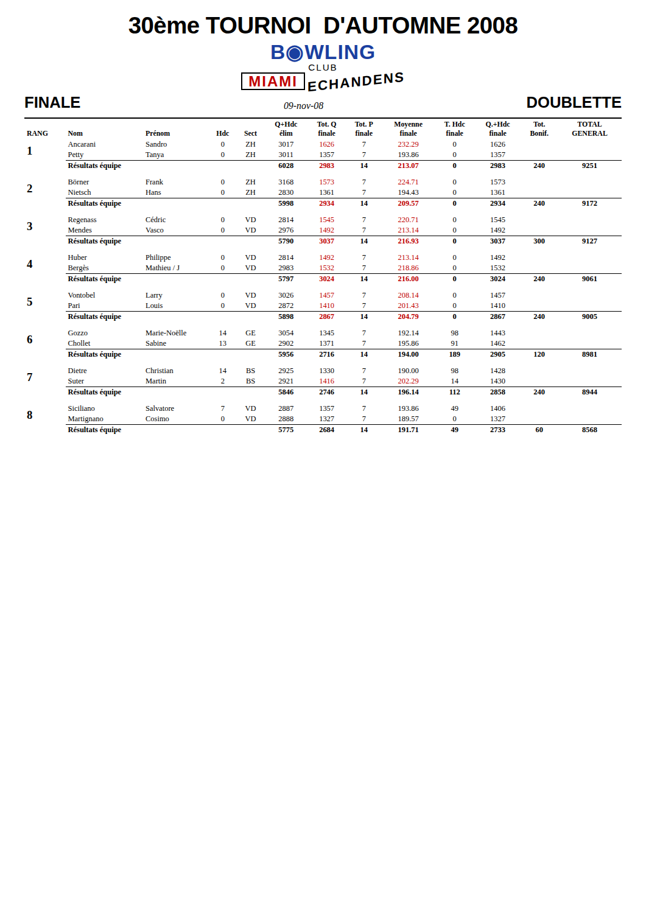30ème TOURNOI D'AUTOMNE 2008
B◉WLING
CLUB
MIAMI
ECHANDENS
FINALE
09-nov-08
DOUBLETTE
| RANG | Nom | Prénom | Hdc | Sect | Q+Hdc élim | Tot. Q finale | Tot. P finale | Moyenne finale | T. Hdc finale | Q.+Hdc finale | Tot. Bonif. | TOTAL GENERAL |
| --- | --- | --- | --- | --- | --- | --- | --- | --- | --- | --- | --- | --- |
| 1 | Ancarani | Sandro | 0 | ZH | 3017 | 1626 | 7 | 232.29 | 0 | 1626 | | |
| Petty | Tanya | 0 | ZH | 3011 | 1357 | 7 | 193.86 | 0 | 1357 | | |
| Résultats équipe | | | 6028 | 2983 | 14 | 213.07 | 0 | 2983 | 240 | 9251 |
| 2 | Börner | Frank | 0 | ZH | 3168 | 1573 | 7 | 224.71 | 0 | 1573 | | |
| Nietsch | Hans | 0 | ZH | 2830 | 1361 | 7 | 194.43 | 0 | 1361 | | |
| Résultats équipe | | | 5998 | 2934 | 14 | 209.57 | 0 | 2934 | 240 | 9172 |
| 3 | Regenass | Cédric | 0 | VD | 2814 | 1545 | 7 | 220.71 | 0 | 1545 | | |
| Mendes | Vasco | 0 | VD | 2976 | 1492 | 7 | 213.14 | 0 | 1492 | | |
| Résultats équipe | | | 5790 | 3037 | 14 | 216.93 | 0 | 3037 | 300 | 9127 |
| 4 | Huber | Philippe | 0 | VD | 2814 | 1492 | 7 | 213.14 | 0 | 1492 | | |
| Bergès | Mathieu / J | 0 | VD | 2983 | 1532 | 7 | 218.86 | 0 | 1532 | | |
| Résultats équipe | | | 5797 | 3024 | 14 | 216.00 | 0 | 3024 | 240 | 9061 |
| 5 | Vontobel | Larry | 0 | VD | 3026 | 1457 | 7 | 208.14 | 0 | 1457 | | |
| Pari | Louis | 0 | VD | 2872 | 1410 | 7 | 201.43 | 0 | 1410 | | |
| Résultats équipe | | | 5898 | 2867 | 14 | 204.79 | 0 | 2867 | 240 | 9005 |
| 6 | Gozzo | Marie-Noëlle | 14 | GE | 3054 | 1345 | 7 | 192.14 | 98 | 1443 | | |
| Chollet | Sabine | 13 | GE | 2902 | 1371 | 7 | 195.86 | 91 | 1462 | | |
| Résultats équipe | | | 5956 | 2716 | 14 | 194.00 | 189 | 2905 | 120 | 8981 |
| 7 | Dietre | Christian | 14 | BS | 2925 | 1330 | 7 | 190.00 | 98 | 1428 | | |
| Suter | Martin | 2 | BS | 2921 | 1416 | 7 | 202.29 | 14 | 1430 | | |
| Résultats équipe | | | 5846 | 2746 | 14 | 196.14 | 112 | 2858 | 240 | 8944 |
| 8 | Siciliano | Salvatore | 7 | VD | 2887 | 1357 | 7 | 193.86 | 49 | 1406 | | |
| Martignano | Cosimo | 0 | VD | 2888 | 1327 | 7 | 189.57 | 0 | 1327 | | |
| Résultats équipe | | | 5775 | 2684 | 14 | 191.71 | 49 | 2733 | 60 | 8568 |